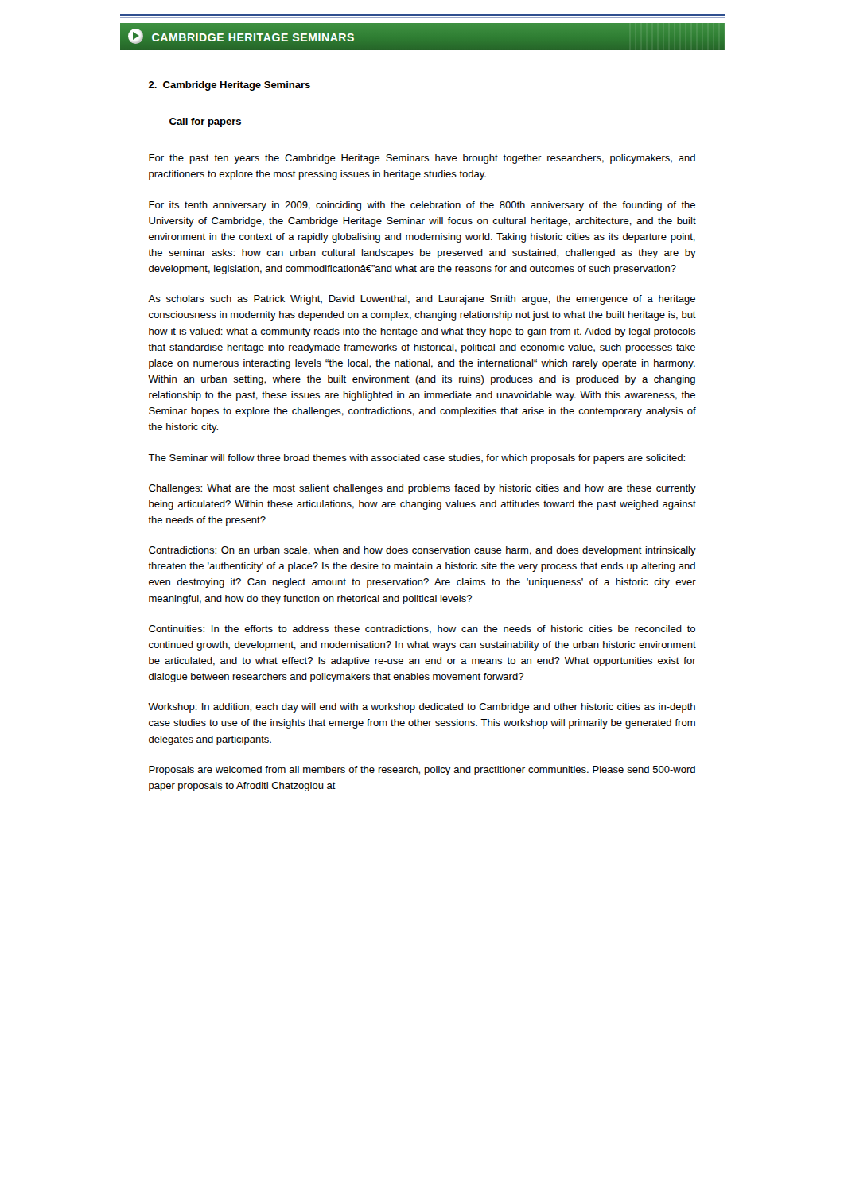CAMBRIDGE HERITAGE SEMINARS
2. Cambridge Heritage Seminars
Call for papers
For the past ten years the Cambridge Heritage Seminars have brought together researchers, policymakers, and practitioners to explore the most pressing issues in heritage studies today.
For its tenth anniversary in 2009, coinciding with the celebration of the 800th anniversary of the founding of the University of Cambridge, the Cambridge Heritage Seminar will focus on cultural heritage, architecture, and the built environment in the context of a rapidly globalising and modernising world. Taking historic cities as its departure point, the seminar asks: how can urban cultural landscapes be preserved and sustained, challenged as they are by development, legislation, and commodificationâ€”and what are the reasons for and outcomes of such preservation?
As scholars such as Patrick Wright, David Lowenthal, and Laurajane Smith argue, the emergence of a heritage consciousness in modernity has depended on a complex, changing relationship not just to what the built heritage is, but how it is valued: what a community reads into the heritage and what they hope to gain from it. Aided by legal protocols that standardise heritage into readymade frameworks of historical, political and economic value, such processes take place on numerous interacting levels “the local, the national, and the international“ which rarely operate in harmony. Within an urban setting, where the built environment (and its ruins) produces and is produced by a changing relationship to the past, these issues are highlighted in an immediate and unavoidable way. With this awareness, the Seminar hopes to explore the challenges, contradictions, and complexities that arise in the contemporary analysis of the historic city.
The Seminar will follow three broad themes with associated case studies, for which proposals for papers are solicited:
Challenges: What are the most salient challenges and problems faced by historic cities and how are these currently being articulated? Within these articulations, how are changing values and attitudes toward the past weighed against the needs of the present?
Contradictions: On an urban scale, when and how does conservation cause harm, and does development intrinsically threaten the 'authenticity' of a place? Is the desire to maintain a historic site the very process that ends up altering and even destroying it? Can neglect amount to preservation? Are claims to the 'uniqueness' of a historic city ever meaningful, and how do they function on rhetorical and political levels?
Continuities: In the efforts to address these contradictions, how can the needs of historic cities be reconciled to continued growth, development, and modernisation? In what ways can sustainability of the urban historic environment be articulated, and to what effect? Is adaptive re-use an end or a means to an end? What opportunities exist for dialogue between researchers and policymakers that enables movement forward?
Workshop: In addition, each day will end with a workshop dedicated to Cambridge and other historic cities as in-depth case studies to use of the insights that emerge from the other sessions. This workshop will primarily be generated from delegates and participants.
Proposals are welcomed from all members of the research, policy and practitioner communities. Please send 500-word paper proposals to Afroditi Chatzoglou at